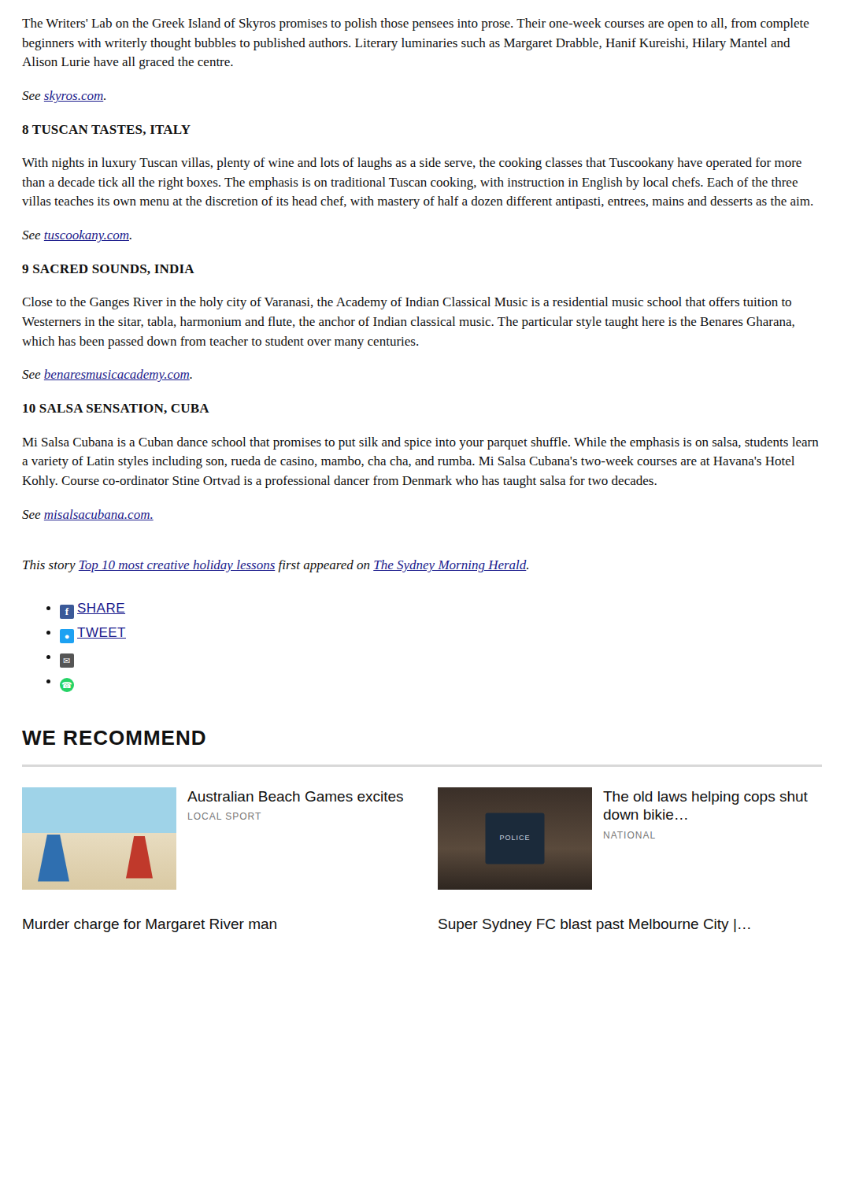The Writers' Lab on the Greek Island of Skyros promises to polish those pensees into prose. Their one-week courses are open to all, from complete beginners with writerly thought bubbles to published authors. Literary luminaries such as Margaret Drabble, Hanif Kureishi, Hilary Mantel and Alison Lurie have all graced the centre.
See skyros.com.
8 TUSCAN TASTES, ITALY
With nights in luxury Tuscan villas, plenty of wine and lots of laughs as a side serve, the cooking classes that Tuscookany have operated for more than a decade tick all the right boxes. The emphasis is on traditional Tuscan cooking, with instruction in English by local chefs. Each of the three villas teaches its own menu at the discretion of its head chef, with mastery of half a dozen different antipasti, entrees, mains and desserts as the aim.
See tuscookany.com.
9 SACRED SOUNDS, INDIA
Close to the Ganges River in the holy city of Varanasi, the Academy of Indian Classical Music is a residential music school that offers tuition to Westerners in the sitar, tabla, harmonium and flute, the anchor of Indian classical music. The particular style taught here is the Benares Gharana, which has been passed down from teacher to student over many centuries.
See benaresmusicacademy.com.
10 SALSA SENSATION, CUBA
Mi Salsa Cubana is a Cuban dance school that promises to put silk and spice into your parquet shuffle. While the emphasis is on salsa, students learn a variety of Latin styles including son, rueda de casino, mambo, cha cha, and rumba. Mi Salsa Cubana's two-week courses are at Havana's Hotel Kohly. Course co-ordinator Stine Ortvad is a professional dancer from Denmark who has taught salsa for two decades.
See misalsacubana.com.
This story Top 10 most creative holiday lessons first appeared on The Sydney Morning Herald.
fSHARE
●TWEET
✉
☎
WE RECOMMEND
Australian Beach Games excites
Local Sport
The old laws helping cops shut down bikie…
National
Murder charge for Margaret River man Super Sydney FC blast past Melbourne City |…